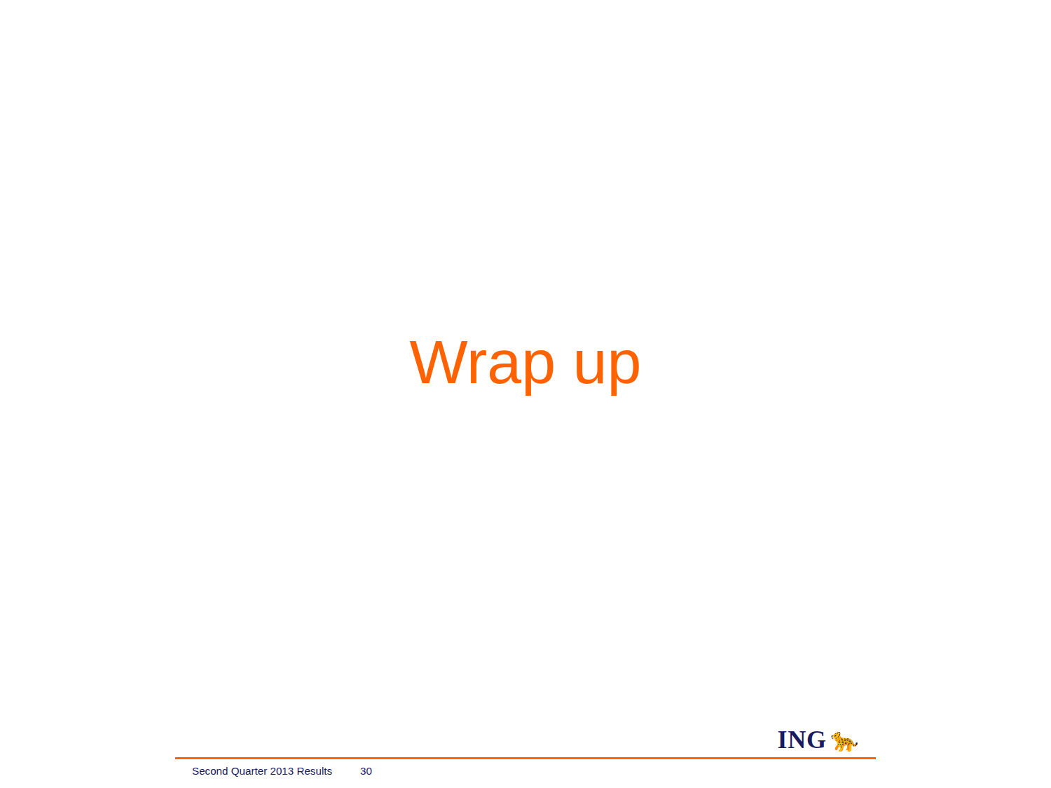Wrap up
ING🐆
Second Quarter 2013 Results 30